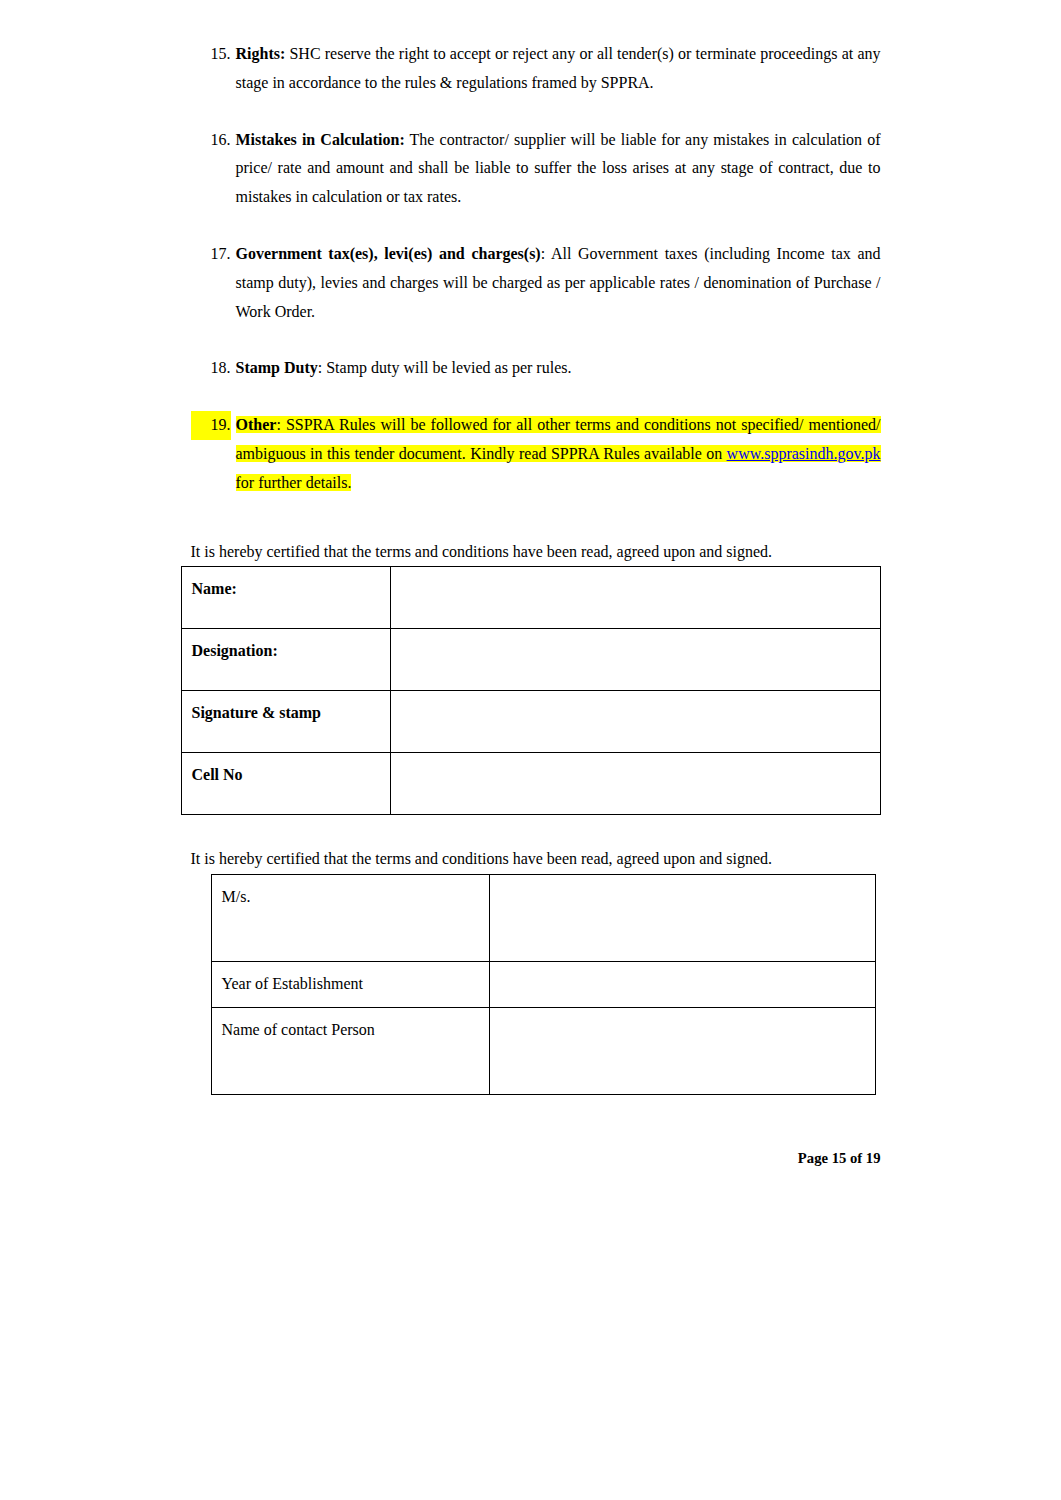15. Rights: SHC reserve the right to accept or reject any or all tender(s) or terminate proceedings at any stage in accordance to the rules & regulations framed by SPPRA.
16. Mistakes in Calculation: The contractor/ supplier will be liable for any mistakes in calculation of price/ rate and amount and shall be liable to suffer the loss arises at any stage of contract, due to mistakes in calculation or tax rates.
17. Government tax(es), levi(es) and charges(s): All Government taxes (including Income tax and stamp duty), levies and charges will be charged as per applicable rates / denomination of Purchase / Work Order.
18. Stamp Duty: Stamp duty will be levied as per rules.
19. Other: SSPRA Rules will be followed for all other terms and conditions not specified/ mentioned/ ambiguous in this tender document. Kindly read SPPRA Rules available on www.spprasindh.gov.pk for further details.
It is hereby certified that the terms and conditions have been read, agreed upon and signed.
| Name: | |
| Designation: | |
| Signature & stamp | |
| Cell No | |
It is hereby certified that the terms and conditions have been read, agreed upon and signed.
| M/s. | |
| Year of Establishment | |
| Name of contact Person | |
Page 15 of 19